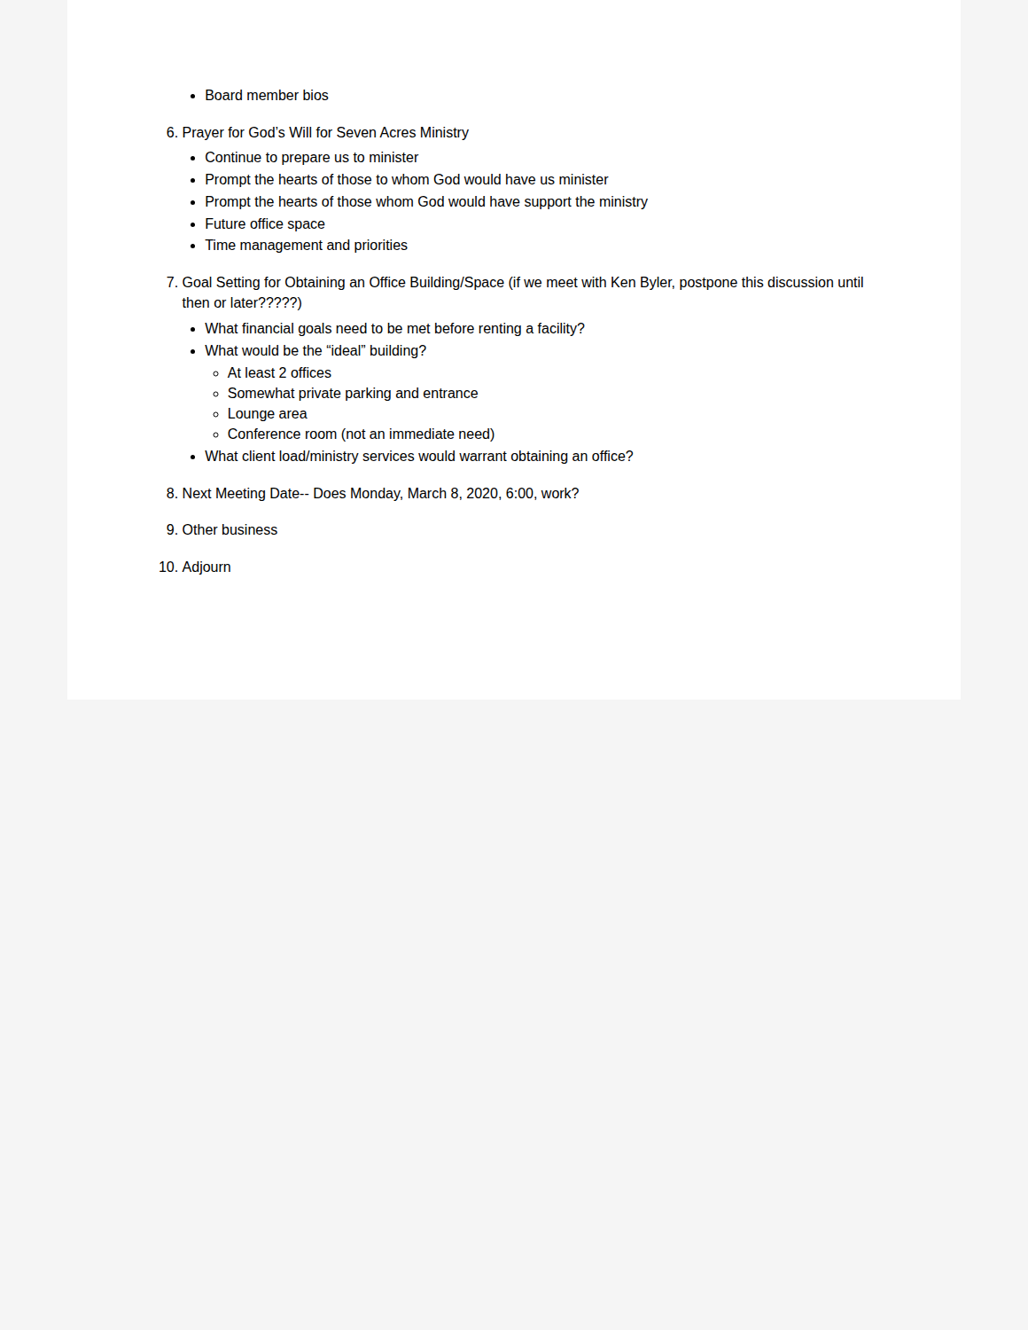Board member bios
Prayer for God’s Will for Seven Acres Ministry
Continue to prepare us to minister
Prompt the hearts of those to whom God would have us minister
Prompt the hearts of those whom God would have support the ministry
Future office space
Time management and priorities
Goal Setting for Obtaining an Office Building/Space (if we meet with Ken Byler, postpone this discussion until then or later?????)
What financial goals need to be met before renting a facility?
What would be the “ideal” building?
At least 2 offices
Somewhat private parking and entrance
Lounge area
Conference room (not an immediate need)
What client load/ministry services would warrant obtaining an office?
Next Meeting Date-- Does Monday, March 8, 2020, 6:00, work?
Other business
Adjourn